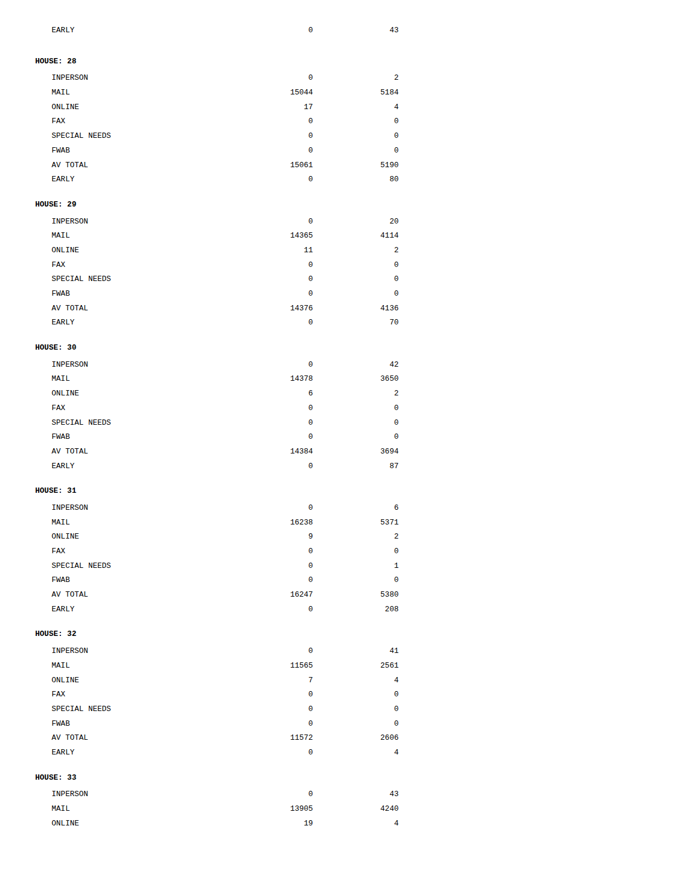| EARLY | 0 | 43 |
| HOUSE: 28 |
| INPERSON | 0 | 2 |
| MAIL | 15044 | 5184 |
| ONLINE | 17 | 4 |
| FAX | 0 | 0 |
| SPECIAL NEEDS | 0 | 0 |
| FWAB | 0 | 0 |
| AV TOTAL | 15061 | 5190 |
| EARLY | 0 | 80 |
| HOUSE: 29 |
| INPERSON | 0 | 20 |
| MAIL | 14365 | 4114 |
| ONLINE | 11 | 2 |
| FAX | 0 | 0 |
| SPECIAL NEEDS | 0 | 0 |
| FWAB | 0 | 0 |
| AV TOTAL | 14376 | 4136 |
| EARLY | 0 | 70 |
| HOUSE: 30 |
| INPERSON | 0 | 42 |
| MAIL | 14378 | 3650 |
| ONLINE | 6 | 2 |
| FAX | 0 | 0 |
| SPECIAL NEEDS | 0 | 0 |
| FWAB | 0 | 0 |
| AV TOTAL | 14384 | 3694 |
| EARLY | 0 | 87 |
| HOUSE: 31 |
| INPERSON | 0 | 6 |
| MAIL | 16238 | 5371 |
| ONLINE | 9 | 2 |
| FAX | 0 | 0 |
| SPECIAL NEEDS | 0 | 1 |
| FWAB | 0 | 0 |
| AV TOTAL | 16247 | 5380 |
| EARLY | 0 | 208 |
| HOUSE: 32 |
| INPERSON | 0 | 41 |
| MAIL | 11565 | 2561 |
| ONLINE | 7 | 4 |
| FAX | 0 | 0 |
| SPECIAL NEEDS | 0 | 0 |
| FWAB | 0 | 0 |
| AV TOTAL | 11572 | 2606 |
| EARLY | 0 | 4 |
| HOUSE: 33 |
| INPERSON | 0 | 43 |
| MAIL | 13905 | 4240 |
| ONLINE | 19 | 4 |